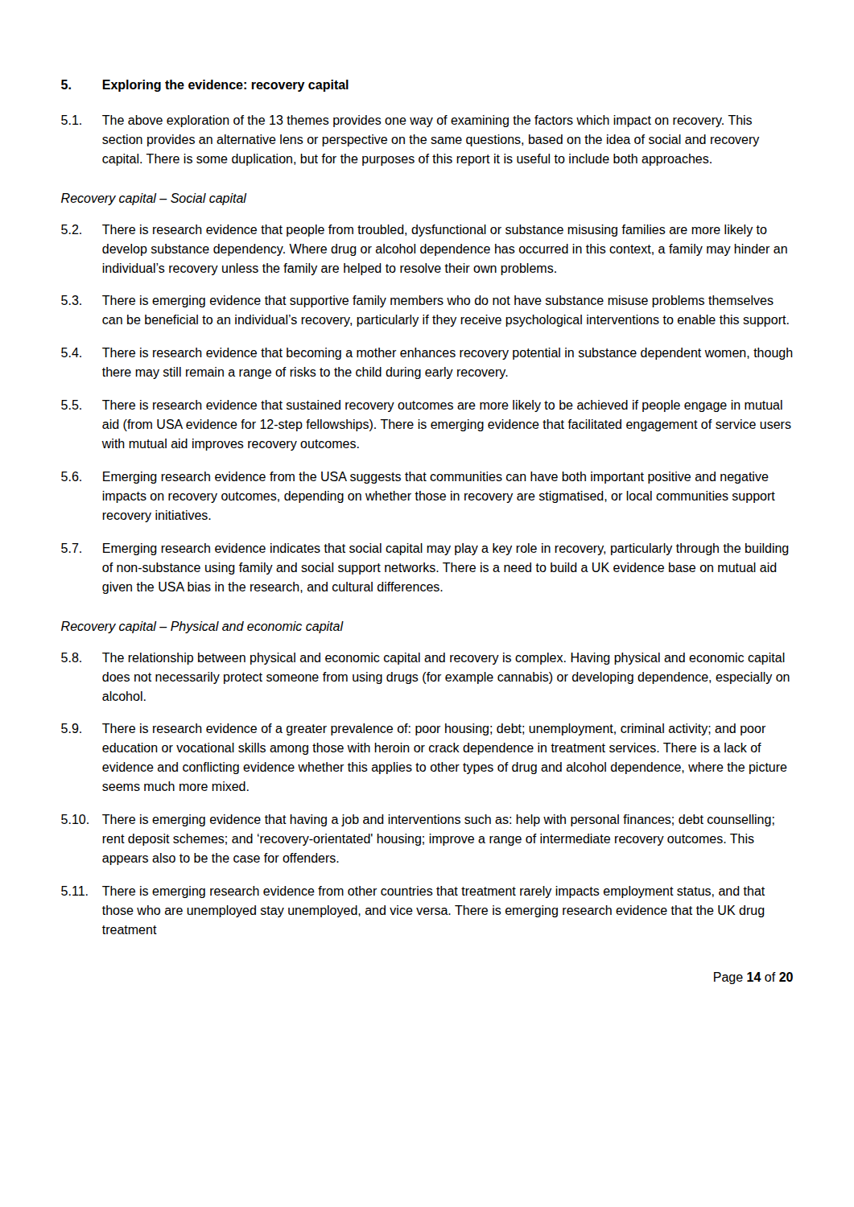5. Exploring the evidence: recovery capital
5.1. The above exploration of the 13 themes provides one way of examining the factors which impact on recovery. This section provides an alternative lens or perspective on the same questions, based on the idea of social and recovery capital. There is some duplication, but for the purposes of this report it is useful to include both approaches.
Recovery capital – Social capital
5.2. There is research evidence that people from troubled, dysfunctional or substance misusing families are more likely to develop substance dependency. Where drug or alcohol dependence has occurred in this context, a family may hinder an individual’s recovery unless the family are helped to resolve their own problems.
5.3. There is emerging evidence that supportive family members who do not have substance misuse problems themselves can be beneficial to an individual’s recovery, particularly if they receive psychological interventions to enable this support.
5.4. There is research evidence that becoming a mother enhances recovery potential in substance dependent women, though there may still remain a range of risks to the child during early recovery.
5.5. There is research evidence that sustained recovery outcomes are more likely to be achieved if people engage in mutual aid (from USA evidence for 12-step fellowships). There is emerging evidence that facilitated engagement of service users with mutual aid improves recovery outcomes.
5.6. Emerging research evidence from the USA suggests that communities can have both important positive and negative impacts on recovery outcomes, depending on whether those in recovery are stigmatised, or local communities support recovery initiatives.
5.7. Emerging research evidence indicates that social capital may play a key role in recovery, particularly through the building of non-substance using family and social support networks. There is a need to build a UK evidence base on mutual aid given the USA bias in the research, and cultural differences.
Recovery capital – Physical and economic capital
5.8. The relationship between physical and economic capital and recovery is complex. Having physical and economic capital does not necessarily protect someone from using drugs (for example cannabis) or developing dependence, especially on alcohol.
5.9. There is research evidence of a greater prevalence of: poor housing; debt; unemployment, criminal activity; and poor education or vocational skills among those with heroin or crack dependence in treatment services. There is a lack of evidence and conflicting evidence whether this applies to other types of drug and alcohol dependence, where the picture seems much more mixed.
5.10. There is emerging evidence that having a job and interventions such as: help with personal finances; debt counselling; rent deposit schemes; and ‘recovery-orientated' housing; improve a range of intermediate recovery outcomes. This appears also to be the case for offenders.
5.11. There is emerging research evidence from other countries that treatment rarely impacts employment status, and that those who are unemployed stay unemployed, and vice versa. There is emerging research evidence that the UK drug treatment
Page 14 of 20